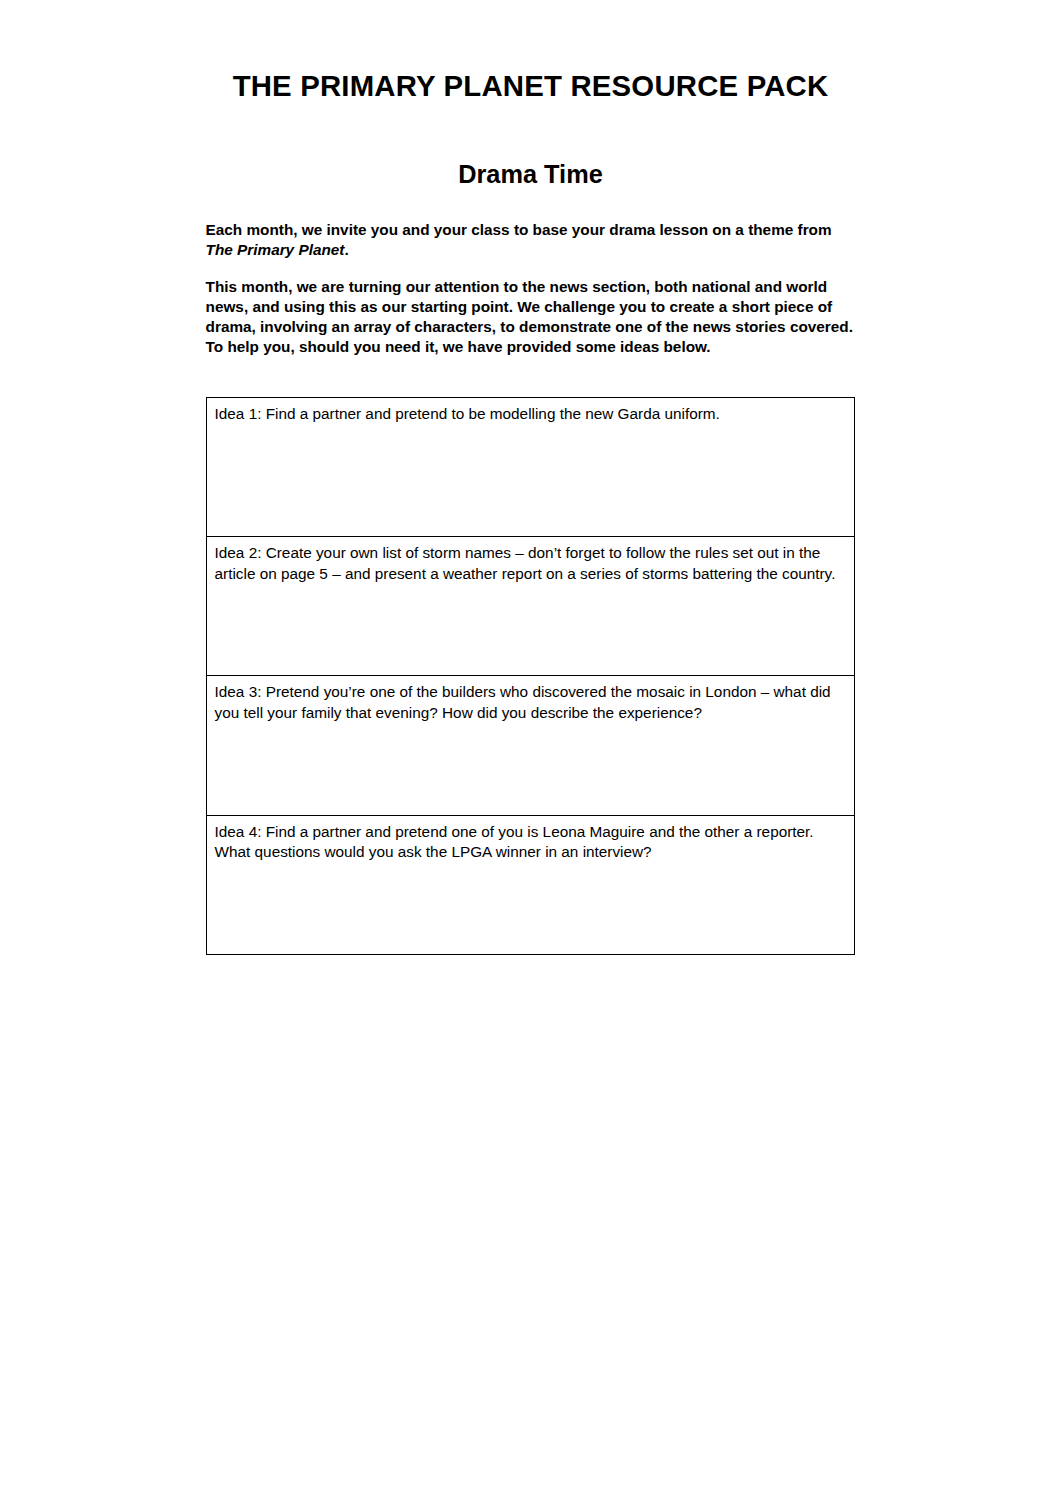THE PRIMARY PLANET RESOURCE PACK
Drama Time
Each month, we invite you and your class to base your drama lesson on a theme from The Primary Planet.
This month, we are turning our attention to the news section, both national and world news, and using this as our starting point. We challenge you to create a short piece of drama, involving an array of characters, to demonstrate one of the news stories covered. To help you, should you need it, we have provided some ideas below.
Idea 1: Find a partner and pretend to be modelling the new Garda uniform.
Idea 2: Create your own list of storm names – don’t forget to follow the rules set out in the article on page 5 – and present a weather report on a series of storms battering the country.
Idea 3: Pretend you’re one of the builders who discovered the mosaic in London – what did you tell your family that evening? How did you describe the experience?
Idea 4: Find a partner and pretend one of you is Leona Maguire and the other a reporter. What questions would you ask the LPGA winner in an interview?